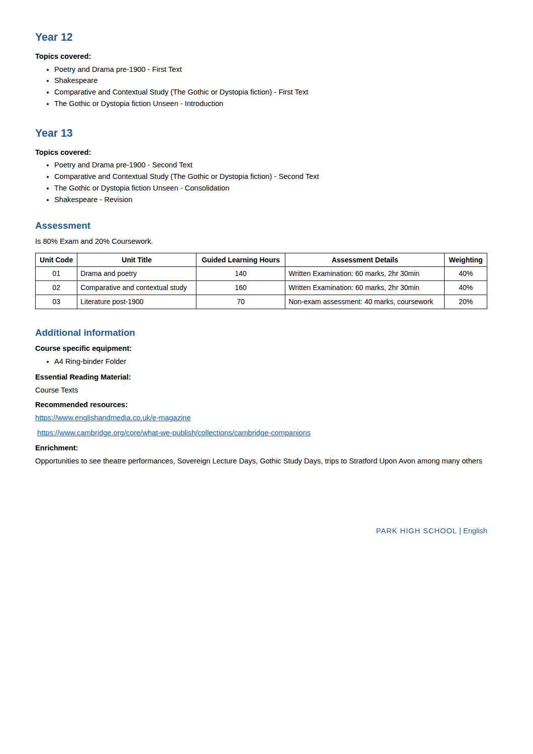Year 12
Topics covered:
Poetry and Drama pre-1900 - First Text
Shakespeare
Comparative and Contextual Study (The Gothic or Dystopia fiction) - First Text
The Gothic or Dystopia fiction Unseen - Introduction
Year 13
Topics covered:
Poetry and Drama pre-1900 - Second Text
Comparative and Contextual Study (The Gothic or Dystopia fiction) - Second Text
The Gothic or Dystopia fiction Unseen - Consolidation
Shakespeare - Revision
Assessment
Is 80% Exam and 20% Coursework.
| Unit Code | Unit Title | Guided Learning Hours | Assessment Details | Weighting |
| --- | --- | --- | --- | --- |
| 01 | Drama and poetry | 140 | Written Examination: 60 marks, 2hr 30min | 40% |
| 02 | Comparative and contextual study | 160 | Written Examination: 60 marks, 2hr 30min | 40% |
| 03 | Literature post-1900 | 70 | Non-exam assessment: 40 marks, coursework | 20% |
Additional information
Course specific equipment:
A4 Ring-binder Folder
Essential Reading Material:
Course Texts
Recommended resources:
https://www.englishandmedia.co.uk/e-magazine
https://www.cambridge.org/core/what-we-publish/collections/cambridge-companions
Enrichment:
Opportunities to see theatre performances, Sovereign Lecture Days, Gothic Study Days, trips to Stratford Upon Avon among many others
PARK HIGH SCHOOL | English